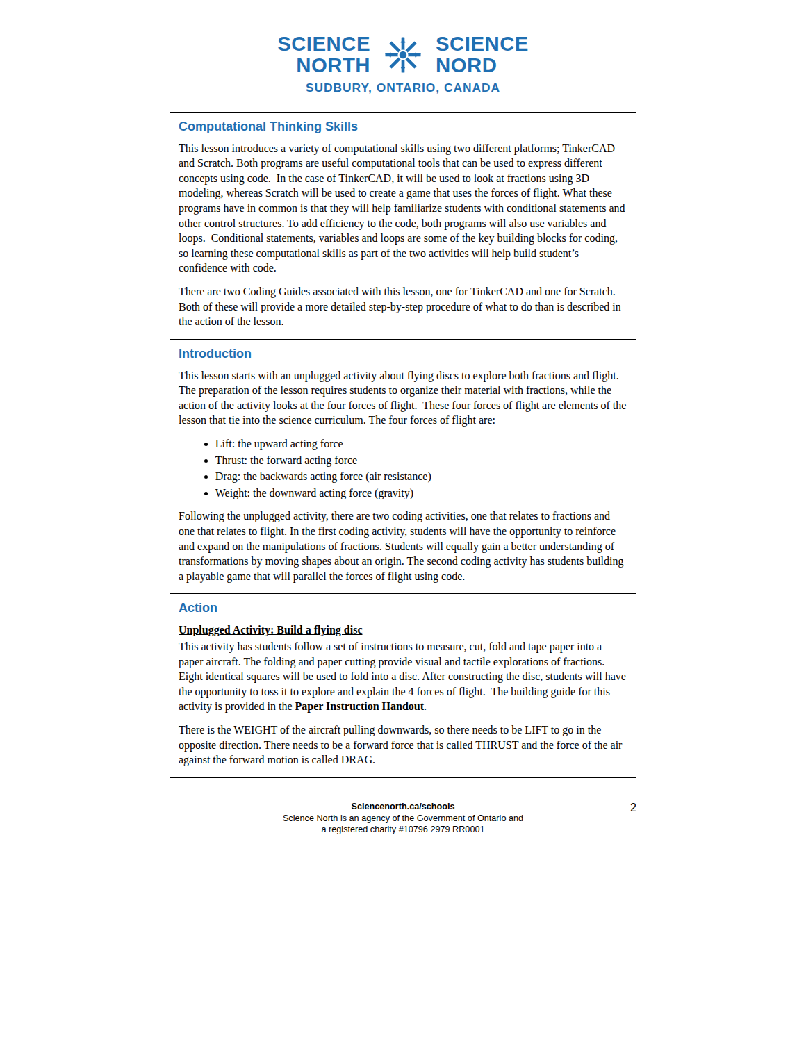SCIENCE NORTH
SCIENCE NORD
SUDBURY, ONTARIO, CANADA
Computational Thinking Skills
This lesson introduces a variety of computational skills using two different platforms; TinkerCAD and Scratch. Both programs are useful computational tools that can be used to express different concepts using code. In the case of TinkerCAD, it will be used to look at fractions using 3D modeling, whereas Scratch will be used to create a game that uses the forces of flight. What these programs have in common is that they will help familiarize students with conditional statements and other control structures. To add efficiency to the code, both programs will also use variables and loops. Conditional statements, variables and loops are some of the key building blocks for coding, so learning these computational skills as part of the two activities will help build student’s confidence with code.
There are two Coding Guides associated with this lesson, one for TinkerCAD and one for Scratch. Both of these will provide a more detailed step-by-step procedure of what to do than is described in the action of the lesson.
Introduction
This lesson starts with an unplugged activity about flying discs to explore both fractions and flight. The preparation of the lesson requires students to organize their material with fractions, while the action of the activity looks at the four forces of flight. These four forces of flight are elements of the lesson that tie into the science curriculum. The four forces of flight are:
Lift: the upward acting force
Thrust: the forward acting force
Drag: the backwards acting force (air resistance)
Weight: the downward acting force (gravity)
Following the unplugged activity, there are two coding activities, one that relates to fractions and one that relates to flight. In the first coding activity, students will have the opportunity to reinforce and expand on the manipulations of fractions. Students will equally gain a better understanding of transformations by moving shapes about an origin. The second coding activity has students building a playable game that will parallel the forces of flight using code.
Action
Unplugged Activity: Build a flying disc
This activity has students follow a set of instructions to measure, cut, fold and tape paper into a paper aircraft. The folding and paper cutting provide visual and tactile explorations of fractions. Eight identical squares will be used to fold into a disc. After constructing the disc, students will have the opportunity to toss it to explore and explain the 4 forces of flight. The building guide for this activity is provided in the Paper Instruction Handout.
There is the WEIGHT of the aircraft pulling downwards, so there needs to be LIFT to go in the opposite direction. There needs to be a forward force that is called THRUST and the force of the air against the forward motion is called DRAG.
2
Sciencenorth.ca/schools
Science North is an agency of the Government of Ontario and
a registered charity #10796 2979 RR0001